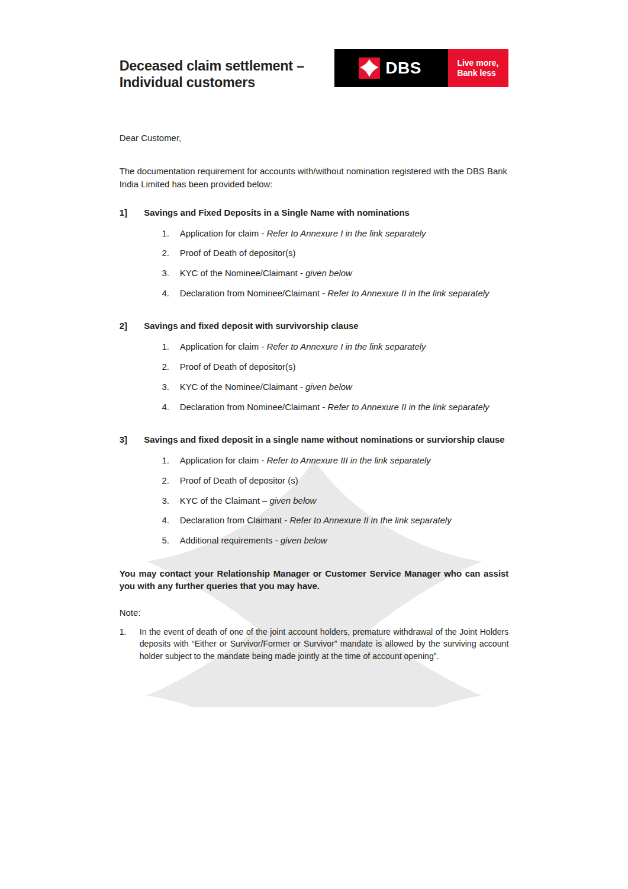Deceased claim settlement – Individual customers
DBS
Live more, Bank less
Dear Customer,
The documentation requirement for accounts with/without nomination registered with the DBS Bank India Limited has been provided below:
Savings and Fixed Deposits in a Single Name with nominations
Application for claim - Refer to Annexure I in the link separately
Proof of Death of depositor(s)
KYC of the Nominee/Claimant - given below
Declaration from Nominee/Claimant - Refer to Annexure II in the link separately
Savings and fixed deposit with survivorship clause
Application for claim - Refer to Annexure I in the link separately
Proof of Death of depositor(s)
KYC of the Nominee/Claimant - given below
Declaration from Nominee/Claimant - Refer to Annexure II in the link separately
Savings and fixed deposit in a single name without nominations or surviorship clause
Application for claim - Refer to Annexure III in the link separately
Proof of Death of depositor (s)
KYC of the Claimant – given below
Declaration from Claimant - Refer to Annexure II in the link separately
Additional requirements - given below
You may contact your Relationship Manager or Customer Service Manager who can assist you with any further queries that you may have.
Note:
In the event of death of one of the joint account holders, premature withdrawal of the Joint Holders deposits with “Either or Survivor/Former or Survivor” mandate is allowed by the surviving account holder subject to the mandate being made jointly at the time of account opening”.